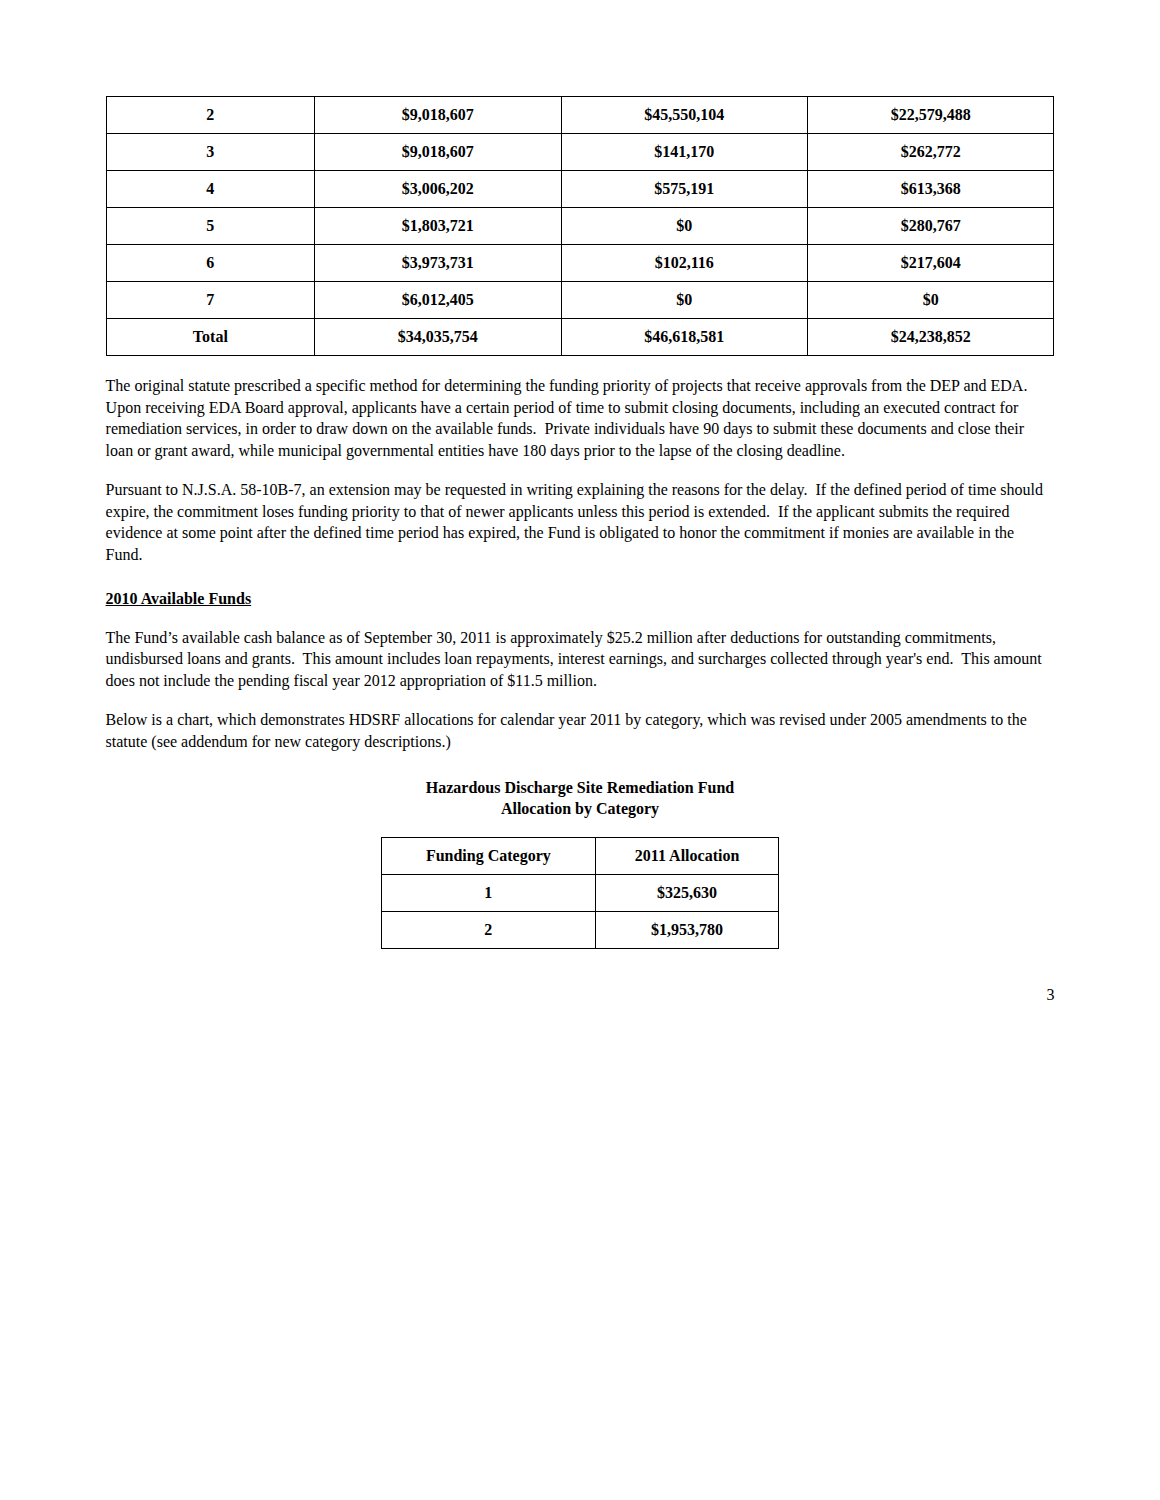| 2 | $9,018,607 | $45,550,104 | $22,579,488 |
| 3 | $9,018,607 | $141,170 | $262,772 |
| 4 | $3,006,202 | $575,191 | $613,368 |
| 5 | $1,803,721 | $0 | $280,767 |
| 6 | $3,973,731 | $102,116 | $217,604 |
| 7 | $6,012,405 | $0 | $0 |
| Total | $34,035,754 | $46,618,581 | $24,238,852 |
The original statute prescribed a specific method for determining the funding priority of projects that receive approvals from the DEP and EDA. Upon receiving EDA Board approval, applicants have a certain period of time to submit closing documents, including an executed contract for remediation services, in order to draw down on the available funds. Private individuals have 90 days to submit these documents and close their loan or grant award, while municipal governmental entities have 180 days prior to the lapse of the closing deadline.
Pursuant to N.J.S.A. 58-10B-7, an extension may be requested in writing explaining the reasons for the delay. If the defined period of time should expire, the commitment loses funding priority to that of newer applicants unless this period is extended. If the applicant submits the required evidence at some point after the defined time period has expired, the Fund is obligated to honor the commitment if monies are available in the Fund.
2010 Available Funds
The Fund’s available cash balance as of September 30, 2011 is approximately $25.2 million after deductions for outstanding commitments, undisbursed loans and grants. This amount includes loan repayments, interest earnings, and surcharges collected through year's end. This amount does not include the pending fiscal year 2012 appropriation of $11.5 million.
Below is a chart, which demonstrates HDSRF allocations for calendar year 2011 by category, which was revised under 2005 amendments to the statute (see addendum for new category descriptions.)
Hazardous Discharge Site Remediation Fund
Allocation by Category
| Funding Category | 2011 Allocation |
| --- | --- |
| 1 | $325,630 |
| 2 | $1,953,780 |
3